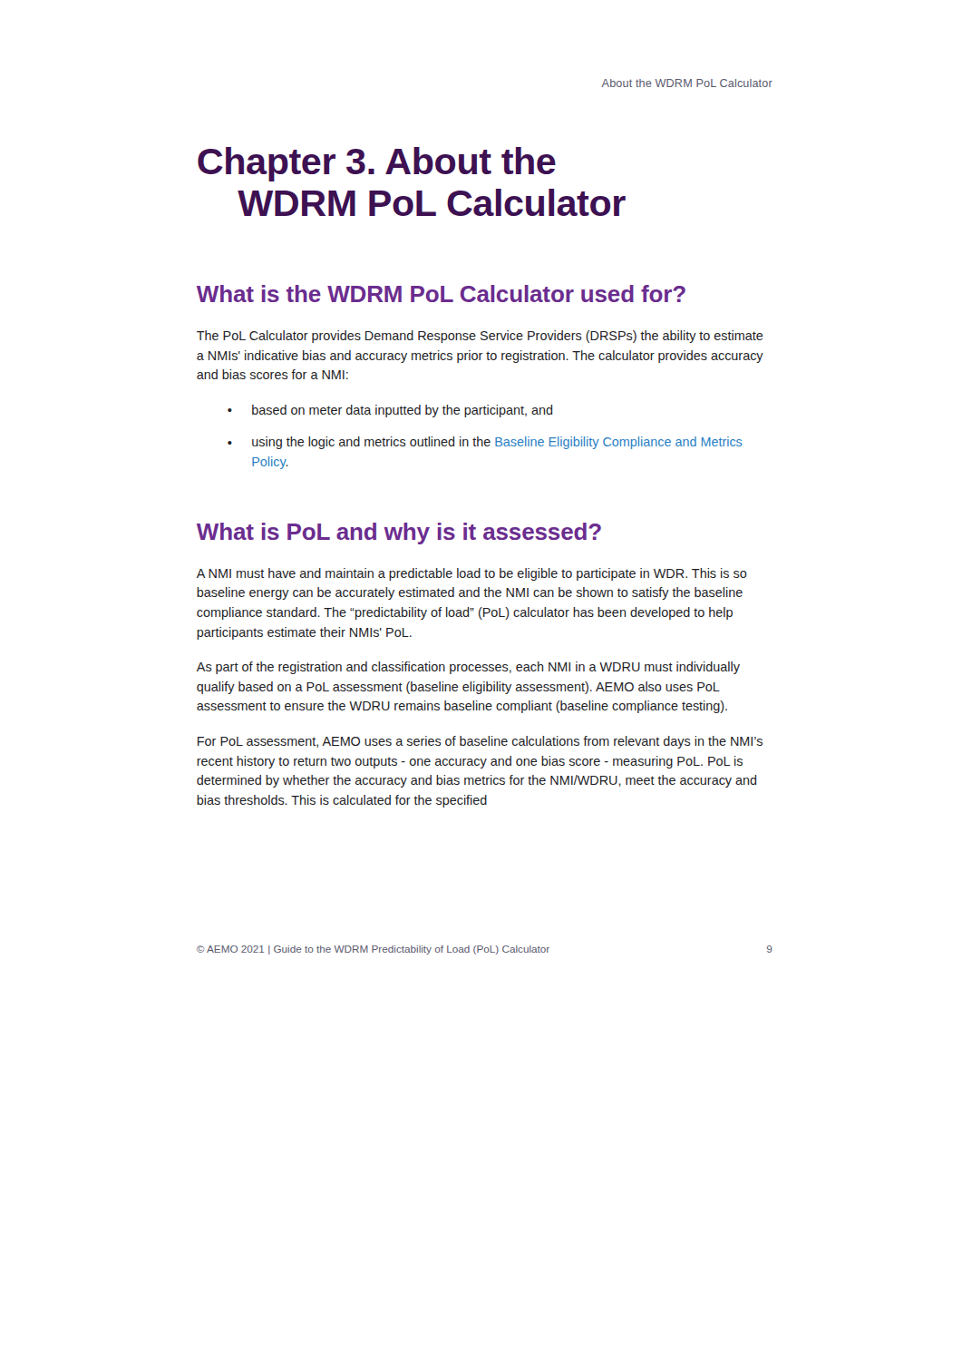About the WDRM PoL Calculator
Chapter 3. About theWDRM PoL Calculator
What is the WDRM PoL Calculator used for?
The PoL Calculator provides Demand Response Service Providers (DRSPs) the ability to estimate a NMIs' indicative bias and accuracy metrics prior to registration. The calculator provides accuracy and bias scores for a NMI:
based on meter data inputted by the participant, and
using the logic and metrics outlined in the Baseline Eligibility Compliance and Metrics Policy.
What is PoL and why is it assessed?
A NMI must have and maintain a predictable load to be eligible to participate in WDR. This is so baseline energy can be accurately estimated and the NMI can be shown to satisfy the baseline compliance standard. The “predictability of load” (PoL) calculator has been developed to help participants estimate their NMIs' PoL.
As part of the registration and classification processes, each NMI in a WDRU must individually qualify based on a PoL assessment (baseline eligibility assessment). AEMO also uses PoL assessment to ensure the WDRU remains baseline compliant (baseline compliance testing).
For PoL assessment, AEMO uses a series of baseline calculations from relevant days in the NMI’s recent history to return two outputs - one accuracy and one bias score - measuring PoL. PoL is determined by whether the accuracy and bias metrics for the NMI/WDRU, meet the accuracy and bias thresholds. This is calculated for the specified
© AEMO 2021 | Guide to the WDRM Predictability of Load (PoL) Calculator 9